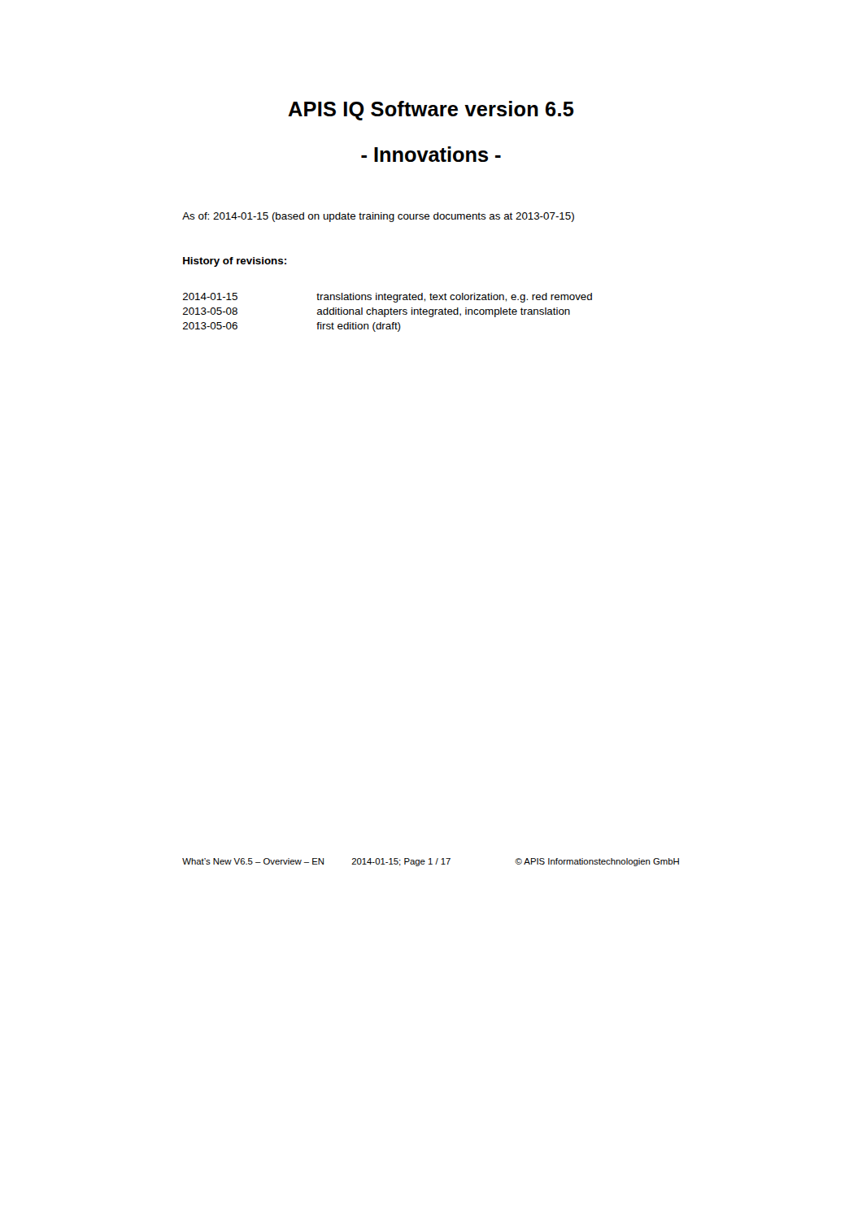APIS IQ Software version 6.5
- Innovations -
As of: 2014-01-15 (based on update training course documents as at 2013-07-15)
History of revisions:
| 2014-01-15 | translations integrated, text colorization, e.g. red removed |
| 2013-05-08 | additional chapters integrated, incomplete translation |
| 2013-05-06 | first edition (draft) |
What’s New V6.5 – Overview – EN
2014-01-15; Page 1 / 17
© APIS Informationstechnologien GmbH